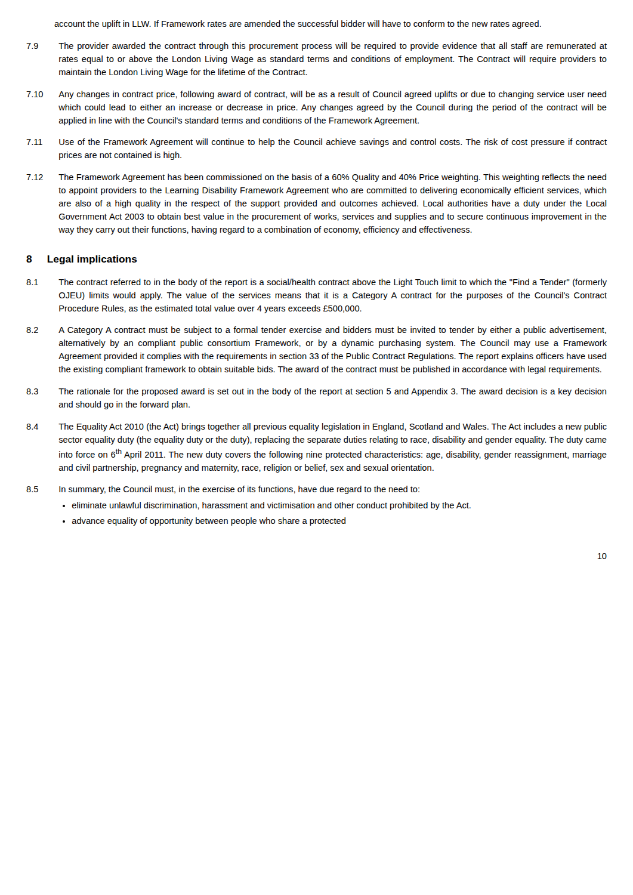account the uplift in LLW. If Framework rates are amended the successful bidder will have to conform to the new rates agreed.
7.9
The provider awarded the contract through this procurement process will be required to provide evidence that all staff are remunerated at rates equal to or above the London Living Wage as standard terms and conditions of employment. The Contract will require providers to maintain the London Living Wage for the lifetime of the Contract.
7.10
Any changes in contract price, following award of contract, will be as a result of Council agreed uplifts or due to changing service user need which could lead to either an increase or decrease in price. Any changes agreed by the Council during the period of the contract will be applied in line with the Council's standard terms and conditions of the Framework Agreement.
7.11
Use of the Framework Agreement will continue to help the Council achieve savings and control costs. The risk of cost pressure if contract prices are not contained is high.
7.12
The Framework Agreement has been commissioned on the basis of a 60% Quality and 40% Price weighting. This weighting reflects the need to appoint providers to the Learning Disability Framework Agreement who are committed to delivering economically efficient services, which are also of a high quality in the respect of the support provided and outcomes achieved. Local authorities have a duty under the Local Government Act 2003 to obtain best value in the procurement of works, services and supplies and to secure continuous improvement in the way they carry out their functions, having regard to a combination of economy, efficiency and effectiveness.
8 Legal implications
8.1
The contract referred to in the body of the report is a social/health contract above the Light Touch limit to which the "Find a Tender" (formerly OJEU) limits would apply. The value of the services means that it is a Category A contract for the purposes of the Council's Contract Procedure Rules, as the estimated total value over 4 years exceeds £500,000.
8.2
A Category A contract must be subject to a formal tender exercise and bidders must be invited to tender by either a public advertisement, alternatively by an compliant public consortium Framework, or by a dynamic purchasing system. The Council may use a Framework Agreement provided it complies with the requirements in section 33 of the Public Contract Regulations. The report explains officers have used the existing compliant framework to obtain suitable bids. The award of the contract must be published in accordance with legal requirements.
8.3
The rationale for the proposed award is set out in the body of the report at section 5 and Appendix 3. The award decision is a key decision and should go in the forward plan.
8.4
The Equality Act 2010 (the Act) brings together all previous equality legislation in England, Scotland and Wales. The Act includes a new public sector equality duty (the equality duty or the duty), replacing the separate duties relating to race, disability and gender equality. The duty came into force on 6th April 2011. The new duty covers the following nine protected characteristics: age, disability, gender reassignment, marriage and civil partnership, pregnancy and maternity, race, religion or belief, sex and sexual orientation.
8.5
In summary, the Council must, in the exercise of its functions, have due regard to the need to:
eliminate unlawful discrimination, harassment and victimisation and other conduct prohibited by the Act.
advance equality of opportunity between people who share a protected
10